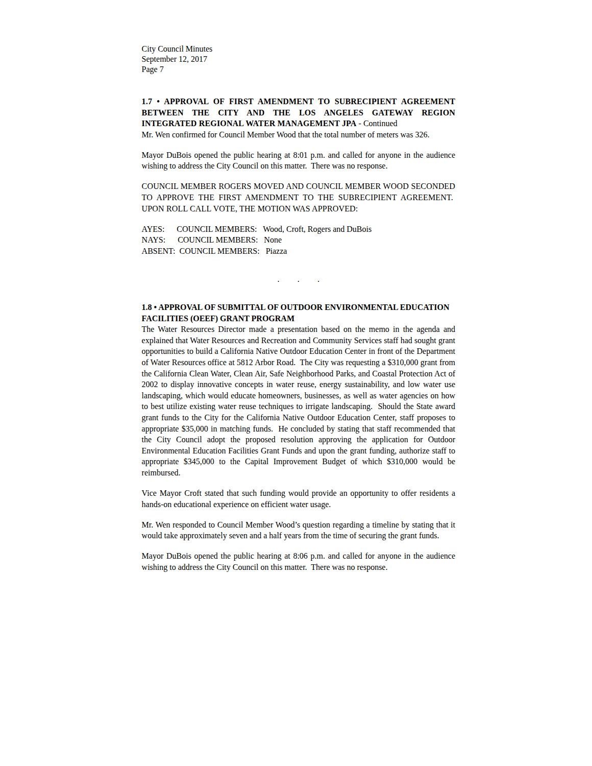City Council Minutes
September 12, 2017
Page 7
1.7 • Approval of First Amendment to Subrecipient Agreement between the City and the Los Angeles Gateway Region Integrated Regional Water Management JPA - Continued
Mr. Wen confirmed for Council Member Wood that the total number of meters was 326.
Mayor DuBois opened the public hearing at 8:01 p.m. and called for anyone in the audience wishing to address the City Council on this matter. There was no response.
COUNCIL MEMBER ROGERS MOVED AND COUNCIL MEMBER WOOD SECONDED TO APPROVE THE FIRST AMENDMENT TO THE SUBRECIPIENT AGREEMENT. UPON ROLL CALL VOTE, THE MOTION WAS APPROVED:
AYES: COUNCIL MEMBERS: Wood, Croft, Rogers and DuBois NAYS: COUNCIL MEMBERS: None ABSENT: COUNCIL MEMBERS: Piazza
...
1.8 • Approval of Submittal of Outdoor Environmental Education Facilities (OEEF) Grant Program
The Water Resources Director made a presentation based on the memo in the agenda and explained that Water Resources and Recreation and Community Services staff had sought grant opportunities to build a California Native Outdoor Education Center in front of the Department of Water Resources office at 5812 Arbor Road. The City was requesting a $310,000 grant from the California Clean Water, Clean Air, Safe Neighborhood Parks, and Coastal Protection Act of 2002 to display innovative concepts in water reuse, energy sustainability, and low water use landscaping, which would educate homeowners, businesses, as well as water agencies on how to best utilize existing water reuse techniques to irrigate landscaping. Should the State award grant funds to the City for the California Native Outdoor Education Center, staff proposes to appropriate $35,000 in matching funds. He concluded by stating that staff recommended that the City Council adopt the proposed resolution approving the application for Outdoor Environmental Education Facilities Grant Funds and upon the grant funding, authorize staff to appropriate $345,000 to the Capital Improvement Budget of which $310,000 would be reimbursed.
Vice Mayor Croft stated that such funding would provide an opportunity to offer residents a hands-on educational experience on efficient water usage.
Mr. Wen responded to Council Member Wood’s question regarding a timeline by stating that it would take approximately seven and a half years from the time of securing the grant funds.
Mayor DuBois opened the public hearing at 8:06 p.m. and called for anyone in the audience wishing to address the City Council on this matter. There was no response.